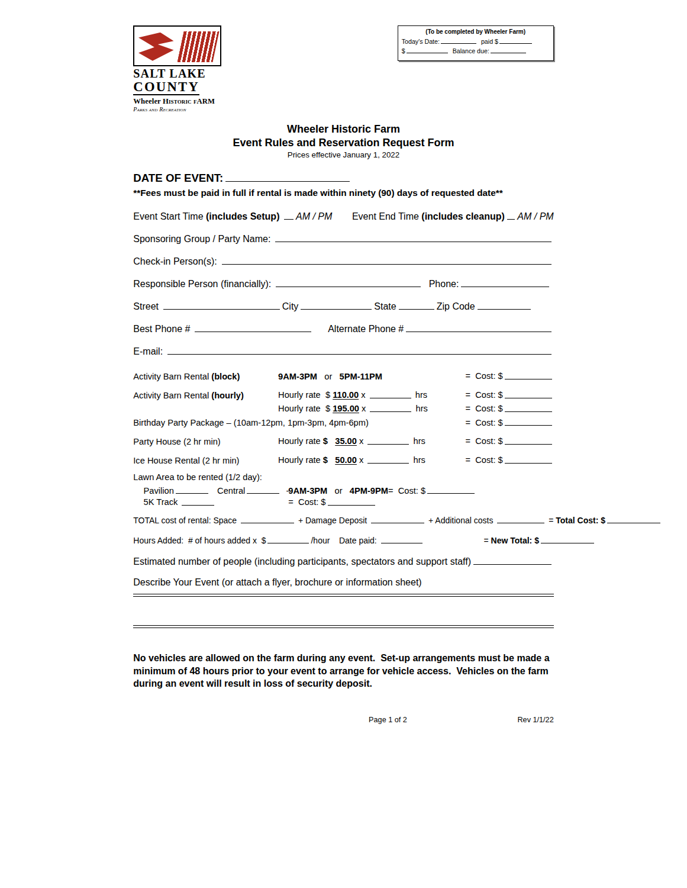SALT LAKE
COUNTY
Wheeler Historic fARM
Parks and Recreation
(To be completed by Wheeler Farm)
Today's Date: paid $
$ Balance due:
Wheeler Historic Farm
Event Rules and Reservation Request Form
Prices effective January 1, 2022
DATE OF EVENT:
**Fees must be paid in full if rental is made within ninety (90) days of requested date**
Event Start Time (includes Setup) AM / PM Event End Time (includes cleanup) AM / PM
Sponsoring Group / Party Name:
Check-in Person(s):
Responsible Person (financially): Phone:
Street City State Zip Code
Best Phone # Alternate Phone #
E-mail:
Activity Barn Rental (block) 9AM-3PM or 5PM-11PM = Cost: $
Activity Barn Rental (hourly) Hourly rate $ 110.00 x hrs = Cost: $
Hourly rate $ 195.00 x hrs = Cost: $
Birthday Party Package – (10am-12pm, 1pm-3pm, 4pm-6pm) = Cost: $
Party House (2 hr min) Hourly rate $ 35.00 x hrs = Cost: $
Ice House Rental (2 hr min) Hourly rate $ 50.00 x hrs = Cost: $
Lawn Area to be rented (1/2 day):
Pavilion Central - 9AM-3PM or 4PM-9PM = Cost: $
5K Track = Cost: $
TOTAL cost of rental: Space + Damage Deposit + Additional costs = Total Cost: $
Hours Added: # of hours added x $ /hour Date paid: = New Total: $
Estimated number of people (including participants, spectators and support staff)
Describe Your Event (or attach a flyer, brochure or information sheet)
No vehicles are allowed on the farm during any event. Set-up arrangements must be made a minimum of 48 hours prior to your event to arrange for vehicle access. Vehicles on the farm during an event will result in loss of security deposit.
Page 1 of 2
Rev 1/1/22